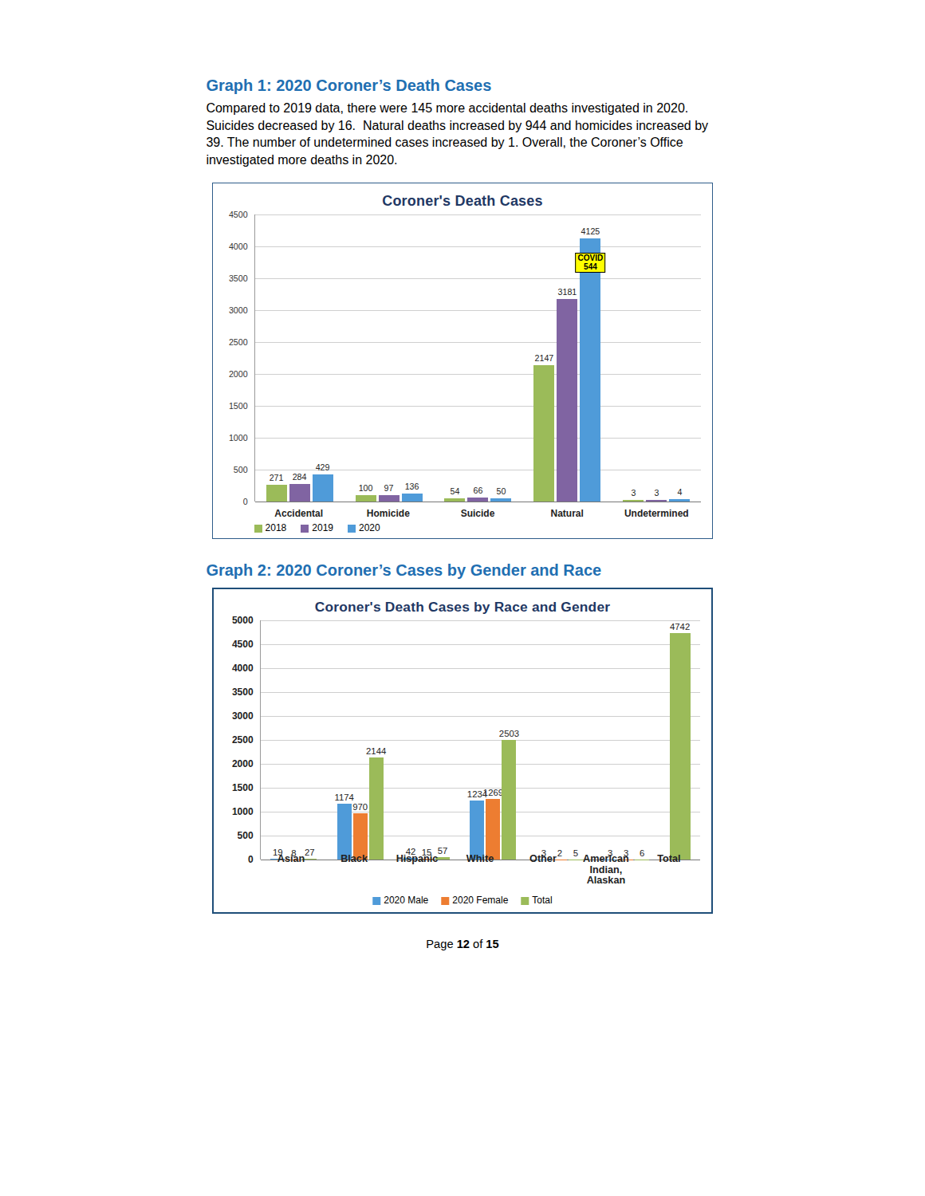Graph 1: 2020 Coroner’s Death Cases
Compared to 2019 data, there were 145 more accidental deaths investigated in 2020. Suicides decreased by 16. Natural deaths increased by 944 and homicides increased by 39. The number of undetermined cases increased by 1. Overall, the Coroner’s Office investigated more deaths in 2020.
Coroner's Death Cases
4500
4000
3500
3000
2500
2000
1500
1000
500
0
271
284
429
100
97
136
54
66
50
2147
3181
4125
COVID
544
3
3
4
Accidental
Homicide
Suicide
Natural
Undetermined
2018 2019 2020
Graph 2: 2020 Coroner’s Cases by Gender and Race
Coroner's Death Cases by Race and Gender
5000
4500
4000
3500
3000
2500
2000
1500
1000
500
0
19
8
27
1174
970
2144
42
15
57
1234
1269
2503
3
2
5
3
3
6
4742
Asian
Black
Hispanic
White
Other
American
Indian,
Alaskan
Total
2020 Male 2020 Female Total
Page 12 of 15